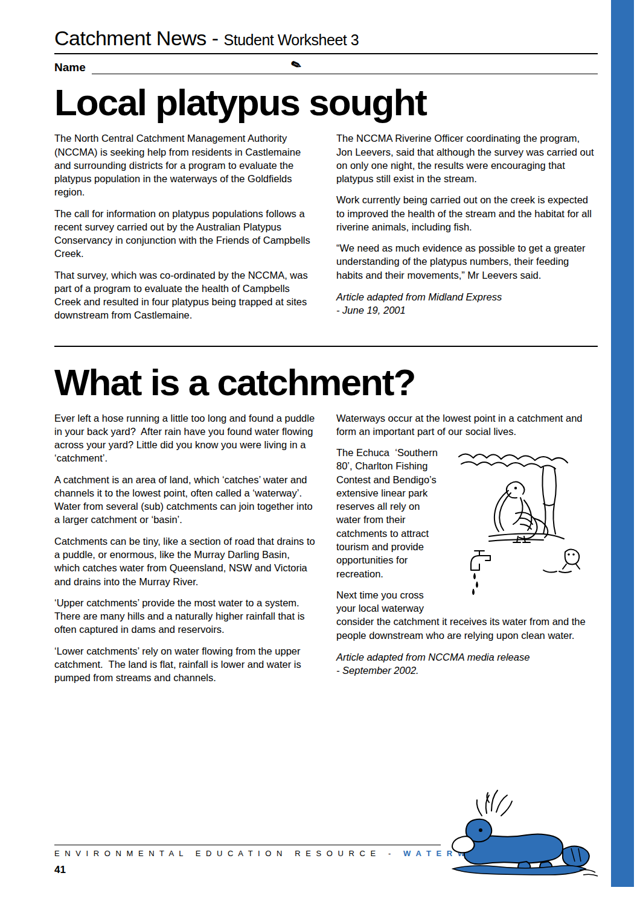Catchment News - Student Worksheet 3
Name ✎
Local platypus sought
The North Central Catchment Management Authority (NCCMA) is seeking help from residents in Castlemaine and surrounding districts for a program to evaluate the platypus population in the waterways of the Goldfields region.
The call for information on platypus populations follows a recent survey carried out by the Australian Platypus Conservancy in conjunction with the Friends of Campbells Creek.
That survey, which was co-ordinated by the NCCMA, was part of a program to evaluate the health of Campbells Creek and resulted in four platypus being trapped at sites downstream from Castlemaine.
The NCCMA Riverine Officer coordinating the program, Jon Leevers, said that although the survey was carried out on only one night, the results were encouraging that platypus still exist in the stream.
Work currently being carried out on the creek is expected to improved the health of the stream and the habitat for all riverine animals, including fish.
“We need as much evidence as possible to get a greater understanding of the platypus numbers, their feeding habits and their movements,” Mr Leevers said.
Article adapted from Midland Express
- June 19, 2001
What is a catchment?
Ever left a hose running a little too long and found a puddle in your back yard? After rain have you found water flowing across your yard? Little did you know you were living in a ‘catchment’.
A catchment is an area of land, which ‘catches’ water and channels it to the lowest point, often called a ‘waterway’. Water from several (sub) catchments can join together into a larger catchment or ‘basin’.
Catchments can be tiny, like a section of road that drains to a puddle, or enormous, like the Murray Darling Basin, which catches water from Queensland, NSW and Victoria and drains into the Murray River.
‘Upper catchments’ provide the most water to a system. There are many hills and a naturally higher rainfall that is often captured in dams and reservoirs.
‘Lower catchments’ rely on water flowing from the upper catchment. The land is flat, rainfall is lower and water is pumped from streams and channels.
Waterways occur at the lowest point in a catchment and form an important part of our social lives.
The Echuca ‘Southern 80’, Charlton Fishing Contest and Bendigo’s extensive linear park reserves all rely on water from their catchments to attract tourism and provide opportunities for recreation.
Next time you cross your local waterway consider the catchment it receives its water from and the people downstream who are relying upon clean water.
Article adapted from NCCMA media release
- September 2002.
E N V I R O N M E N T A L E D U C A T I O N R E S O U R C E - W A T E R W A Y S
41